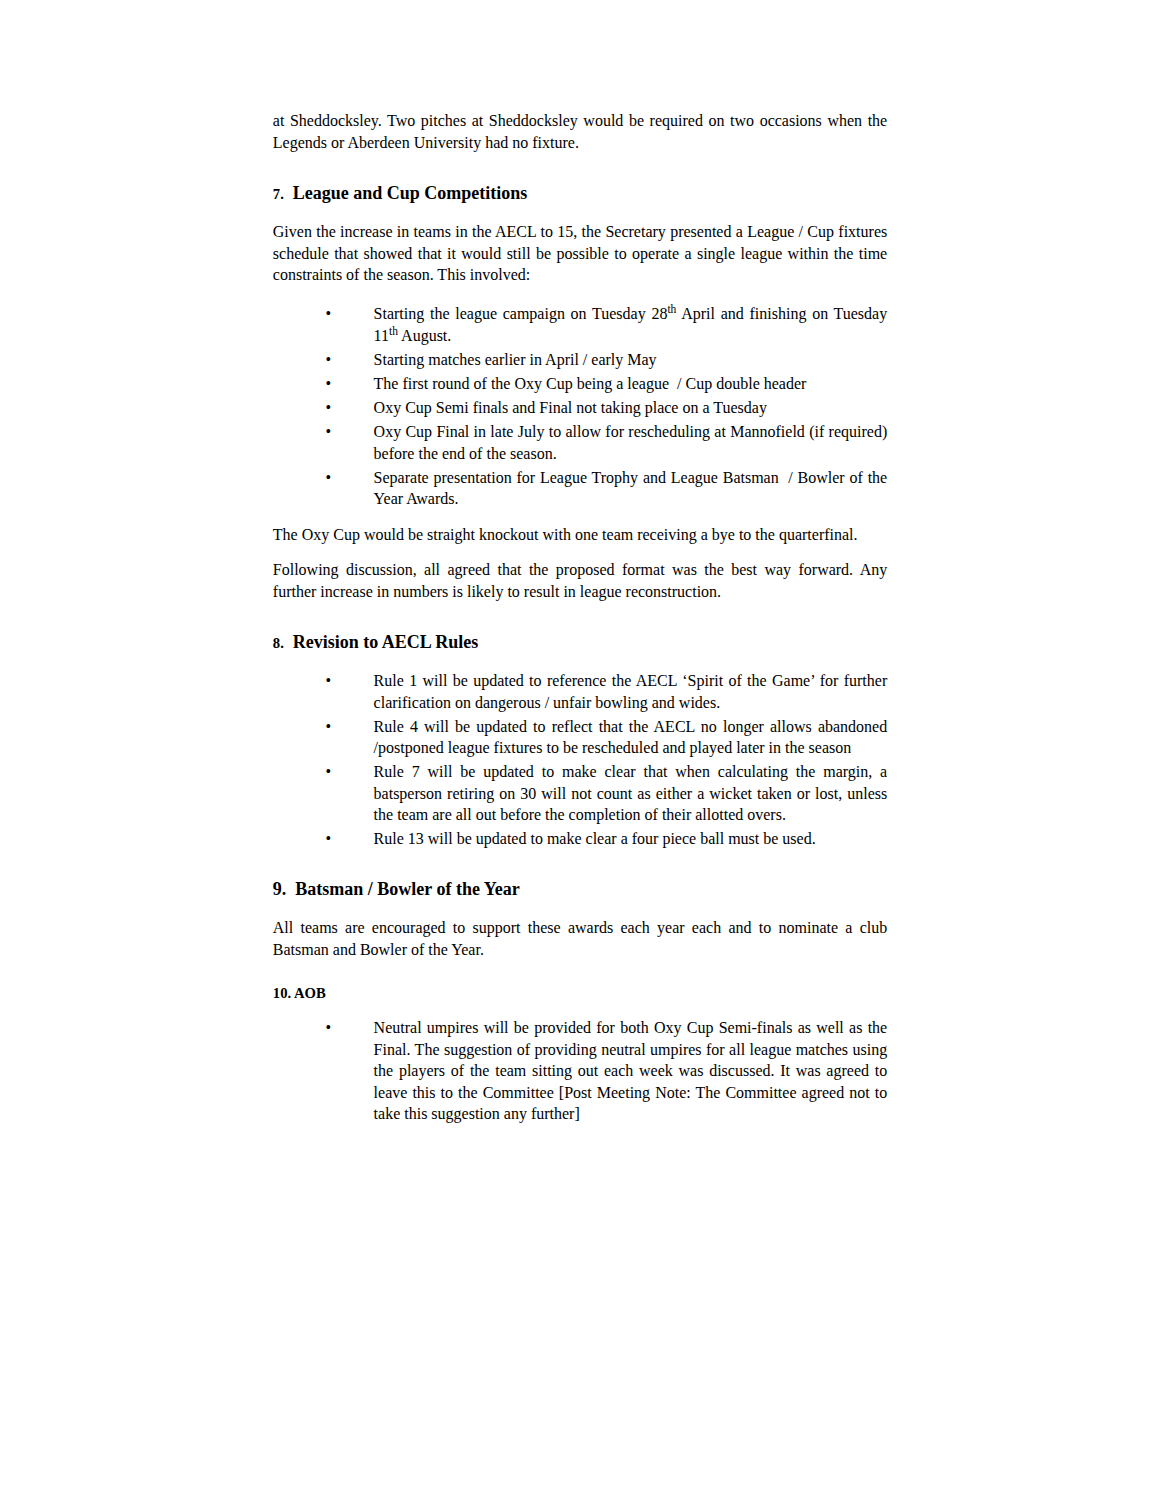at Sheddocksley. Two pitches at Sheddocksley would be required on two occasions when the Legends or Aberdeen University had no fixture.
7. League and Cup Competitions
Given the increase in teams in the AECL to 15, the Secretary presented a League / Cup fixtures schedule that showed that it would still be possible to operate a single league within the time constraints of the season. This involved:
Starting the league campaign on Tuesday 28th April and finishing on Tuesday 11th August.
Starting matches earlier in April / early May
The first round of the Oxy Cup being a league / Cup double header
Oxy Cup Semi finals and Final not taking place on a Tuesday
Oxy Cup Final in late July to allow for rescheduling at Mannofield (if required) before the end of the season.
Separate presentation for League Trophy and League Batsman / Bowler of the Year Awards.
The Oxy Cup would be straight knockout with one team receiving a bye to the quarterfinal.
Following discussion, all agreed that the proposed format was the best way forward. Any further increase in numbers is likely to result in league reconstruction.
8. Revision to AECL Rules
Rule 1 will be updated to reference the AECL ‘Spirit of the Game’ for further clarification on dangerous / unfair bowling and wides.
Rule 4 will be updated to reflect that the AECL no longer allows abandoned /postponed league fixtures to be rescheduled and played later in the season
Rule 7 will be updated to make clear that when calculating the margin, a batsperson retiring on 30 will not count as either a wicket taken or lost, unless the team are all out before the completion of their allotted overs.
Rule 13 will be updated to make clear a four piece ball must be used.
9. Batsman / Bowler of the Year
All teams are encouraged to support these awards each year each and to nominate a club Batsman and Bowler of the Year.
10. AOB
Neutral umpires will be provided for both Oxy Cup Semi-finals as well as the Final. The suggestion of providing neutral umpires for all league matches using the players of the team sitting out each week was discussed. It was agreed to leave this to the Committee [Post Meeting Note: The Committee agreed not to take this suggestion any further]